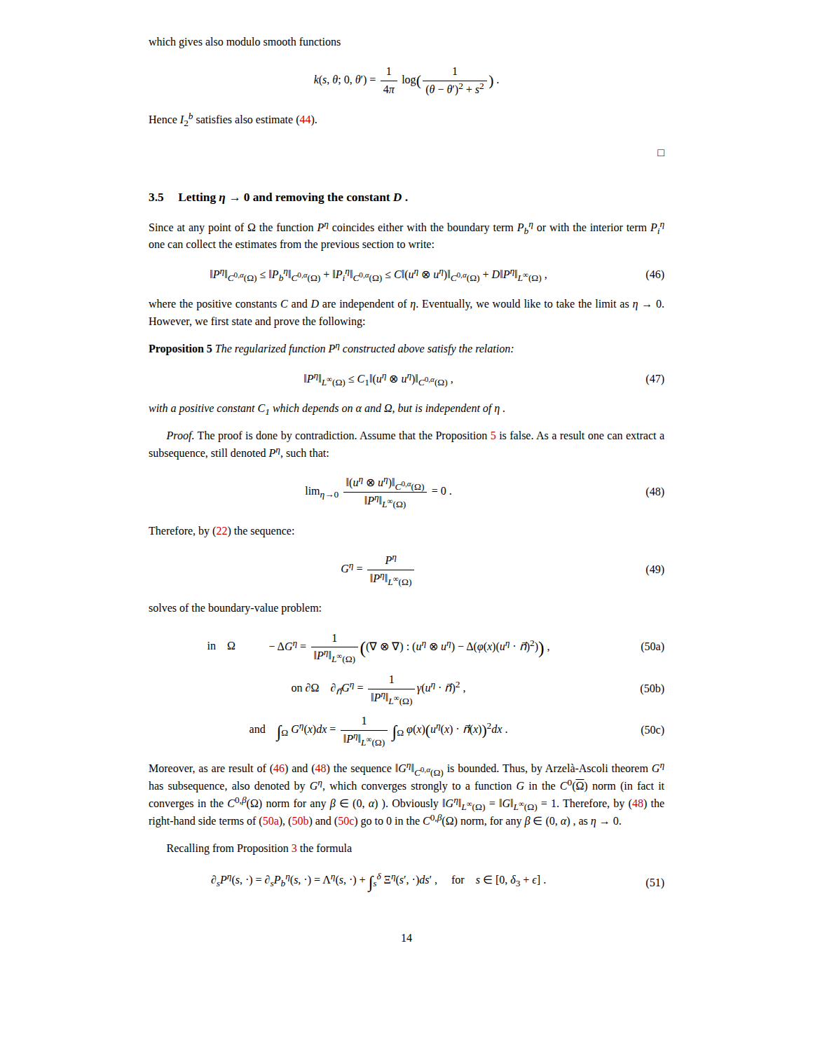which gives also modulo smooth functions
k(s, θ; 0, θ′) = 14π log(1(θ − θ′)2 + s2) .
Hence I2b satisfies also estimate (44).
□
3.5 Letting η → 0 and removing the constant D .
Since at any point of Ω the function Pη coincides either with the boundary term Pbη or with the interior term Piη one can collect the estimates from the previous section to write:
‖Pη‖C0,α(Ω) ≤ ‖Pbη‖C0,α(Ω) + ‖Piη‖C0,α(Ω) ≤ C‖(uη ⊗ uη)‖C0,α(Ω) + D‖Pη‖L∞(Ω) ,
(46)
where the positive constants C and D are independent of η. Eventually, we would like to take the limit as η → 0. However, we first state and prove the following:
Proposition 5 The regularized function Pη constructed above satisfy the relation:
‖Pη‖L∞(Ω) ≤ C1‖(uη ⊗ uη)‖C0,α(Ω) ,
(47)
with a positive constant C1 which depends on α and Ω, but is independent of η .
Proof. The proof is done by contradiction. Assume that the Proposition 5 is false. As a result one can extract a subsequence, still denoted Pη, such that:
limη→0 ‖(uη ⊗ uη)‖C0,α(Ω)‖Pη‖L∞(Ω) = 0 .
(48)
Therefore, by (22) the sequence:
Gη = Pη‖Pη‖L∞(Ω)
(49)
solves of the boundary-value problem:
in Ω − ΔGη = 1‖Pη‖L∞(Ω)((∇ ⊗ ∇) : (uη ⊗ uη) − Δ(φ(x)(uη · n⃗)2)) ,
(50a)
on ∂Ω ∂n⃗Gη = 1‖Pη‖L∞(Ω) γ(uη · n⃗)2 ,
(50b)
and ∫Ω Gη(x)dx = 1‖Pη‖L∞(Ω) ∫Ω φ(x)(uη(x) · n⃗(x))2dx .
(50c)
Moreover, as are result of (46) and (48) the sequence ‖Gη‖C0,α(Ω) is bounded. Thus, by Arzelà-Ascoli theorem Gη has subsequence, also denoted by Gη, which converges strongly to a function G in the C0(Ω) norm (in fact it converges in the C0,β(Ω) norm for any β ∈ (0, α) ). Obviously ‖Gη‖L∞(Ω) = ‖G‖L∞(Ω) = 1. Therefore, by (48) the right-hand side terms of (50a), (50b) and (50c) go to 0 in the C0,β(Ω) norm, for any β ∈ (0, α) , as η → 0.
Recalling from Proposition 3 the formula
∂sPη(s, ·) = ∂sPbη(s, ·) = Λη(s, ·) + ∫sδ Ξη(s′, ·)ds′ , for s ∈ [0, δ3 + ϵ] .
(51)
14